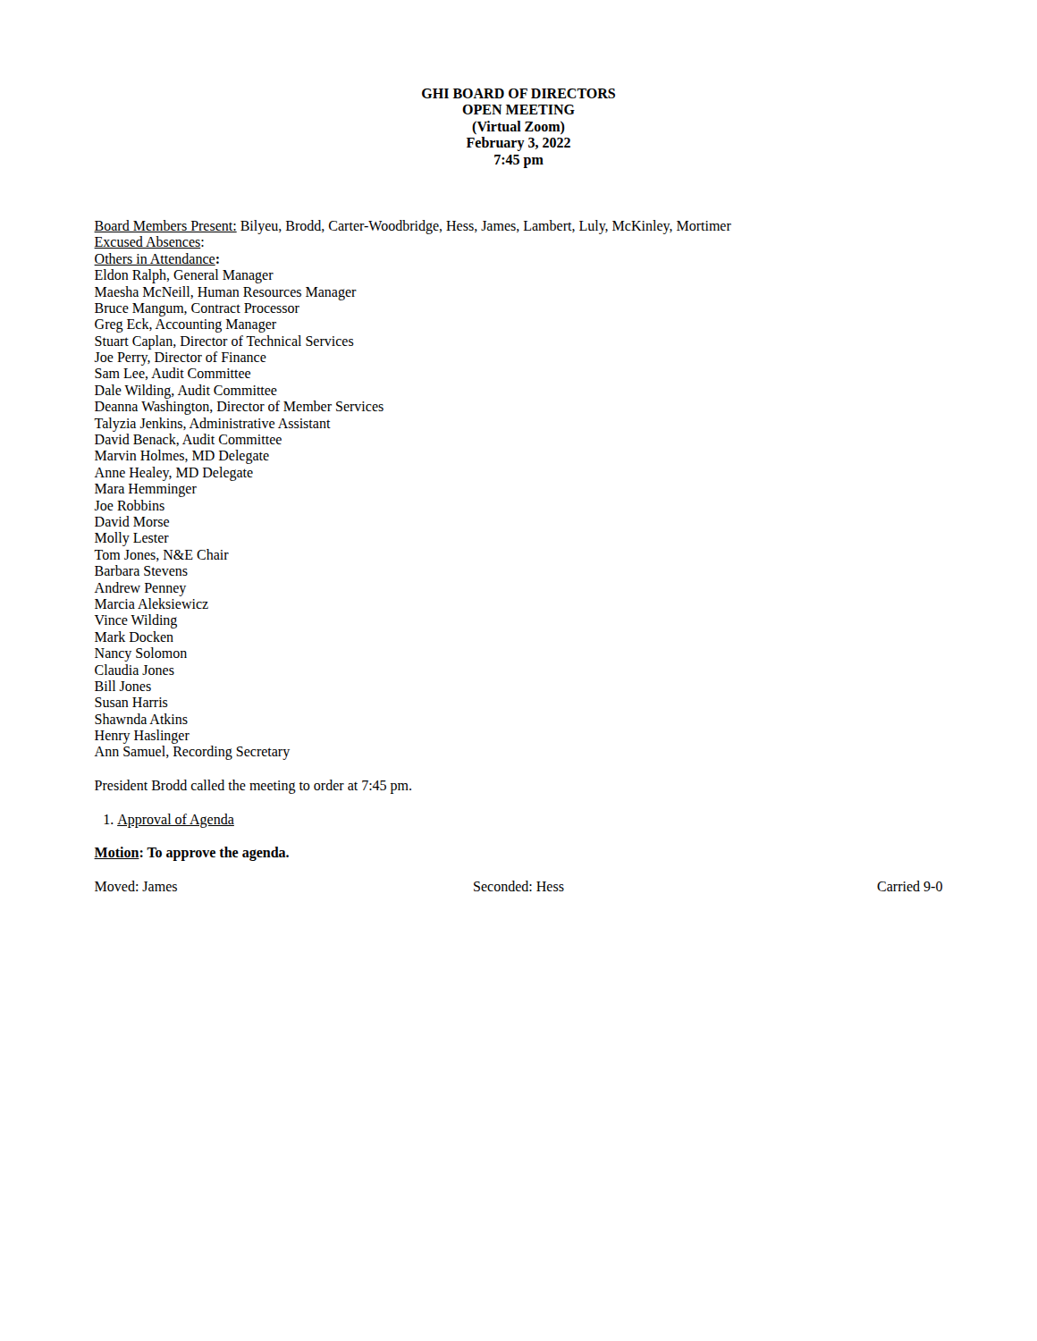GHI BOARD OF DIRECTORS
OPEN MEETING
(Virtual Zoom)
February 3, 2022
7:45 pm
Board Members Present: Bilyeu, Brodd, Carter-Woodbridge, Hess, James, Lambert, Luly, McKinley, Mortimer
Excused Absences:
Others in Attendance:
Eldon Ralph, General Manager
Maesha McNeill, Human Resources Manager
Bruce Mangum, Contract Processor
Greg Eck, Accounting Manager
Stuart Caplan, Director of Technical Services
Joe Perry, Director of Finance
Sam Lee, Audit Committee
Dale Wilding, Audit Committee
Deanna Washington, Director of Member Services
Talyzia Jenkins, Administrative Assistant
David Benack, Audit Committee
Marvin Holmes, MD Delegate
Anne Healey, MD Delegate
Mara Hemminger
Joe Robbins
David Morse
Molly Lester
Tom Jones, N&E Chair
Barbara Stevens
Andrew Penney
Marcia Aleksiewicz
Vince Wilding
Mark Docken
Nancy Solomon
Claudia Jones
Bill Jones
Susan Harris
Shawnda Atkins
Henry Haslinger
Ann Samuel, Recording Secretary
President Brodd called the meeting to order at 7:45 pm.
Approval of Agenda
Motion: To approve the agenda.
Moved: James Seconded: Hess Carried 9-0